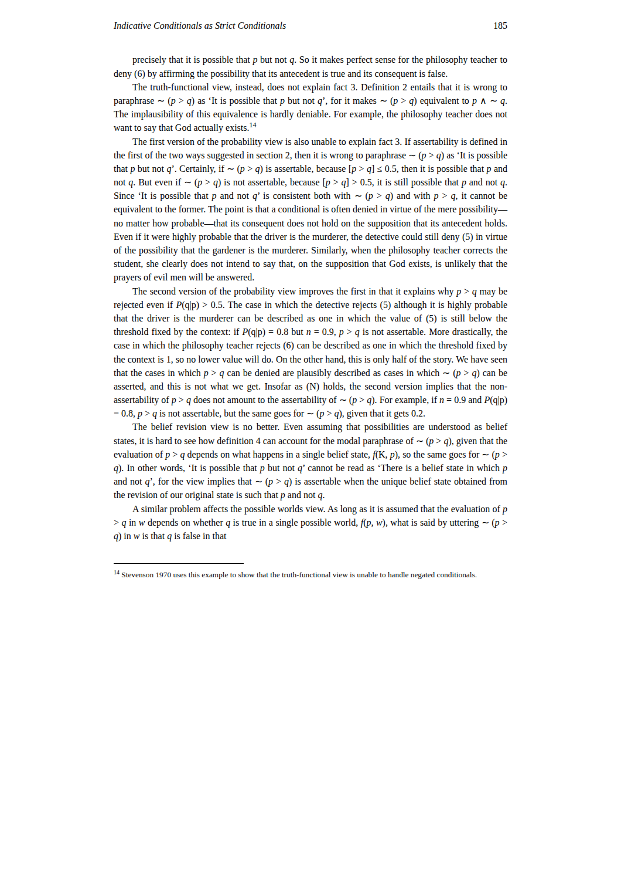Indicative Conditionals as Strict Conditionals 185
precisely that it is possible that p but not q. So it makes perfect sense for the philosophy teacher to deny (6) by affirming the possibility that its antecedent is true and its consequent is false.
The truth-functional view, instead, does not explain fact 3. Definition 2 entails that it is wrong to paraphrase ∼ (p > q) as ‘It is possible that p but not q’, for it makes ∼ (p > q) equivalent to p ∧ ∼ q. The implausibility of this equivalence is hardly deniable. For example, the philosophy teacher does not want to say that God actually exists.14
The first version of the probability view is also unable to explain fact 3. If assertability is defined in the first of the two ways suggested in section 2, then it is wrong to paraphrase ∼ (p > q) as ‘It is possible that p but not q’. Certainly, if ∼ (p > q) is assertable, because [p > q] ≤ 0.5, then it is possible that p and not q. But even if ∼ (p > q) is not assertable, because [p > q] > 0.5, it is still possible that p and not q. Since ‘It is possible that p and not q’ is consistent both with ∼ (p > q) and with p > q, it cannot be equivalent to the former. The point is that a conditional is often denied in virtue of the mere possibility—no matter how probable—that its consequent does not hold on the supposition that its antecedent holds. Even if it were highly probable that the driver is the murderer, the detective could still deny (5) in virtue of the possibility that the gardener is the murderer. Similarly, when the philosophy teacher corrects the student, she clearly does not intend to say that, on the supposition that God exists, is unlikely that the prayers of evil men will be answered.
The second version of the probability view improves the first in that it explains why p > q may be rejected even if P(q|p) > 0.5. The case in which the detective rejects (5) although it is highly probable that the driver is the murderer can be described as one in which the value of (5) is still below the threshold fixed by the context: if P(q|p) = 0.8 but n = 0.9, p > q is not assertable. More drastically, the case in which the philosophy teacher rejects (6) can be described as one in which the threshold fixed by the context is 1, so no lower value will do. On the other hand, this is only half of the story. We have seen that the cases in which p > q can be denied are plausibly described as cases in which ∼ (p > q) can be asserted, and this is not what we get. Insofar as (N) holds, the second version implies that the non-assertability of p > q does not amount to the assertability of ∼ (p > q). For example, if n = 0.9 and P(q|p) = 0.8, p > q is not assertable, but the same goes for ∼ (p > q), given that it gets 0.2.
The belief revision view is no better. Even assuming that possibilities are understood as belief states, it is hard to see how definition 4 can account for the modal paraphrase of ∼ (p > q), given that the evaluation of p > q depends on what happens in a single belief state, f(K, p), so the same goes for ∼ (p > q). In other words, ‘It is possible that p but not q’ cannot be read as ‘There is a belief state in which p and not q’, for the view implies that ∼ (p > q) is assertable when the unique belief state obtained from the revision of our original state is such that p and not q.
A similar problem affects the possible worlds view. As long as it is assumed that the evaluation of p > q in w depends on whether q is true in a single possible world, f(p, w), what is said by uttering ∼ (p > q) in w is that q is false in that
14 Stevenson 1970 uses this example to show that the truth-functional view is unable to handle negated conditionals.